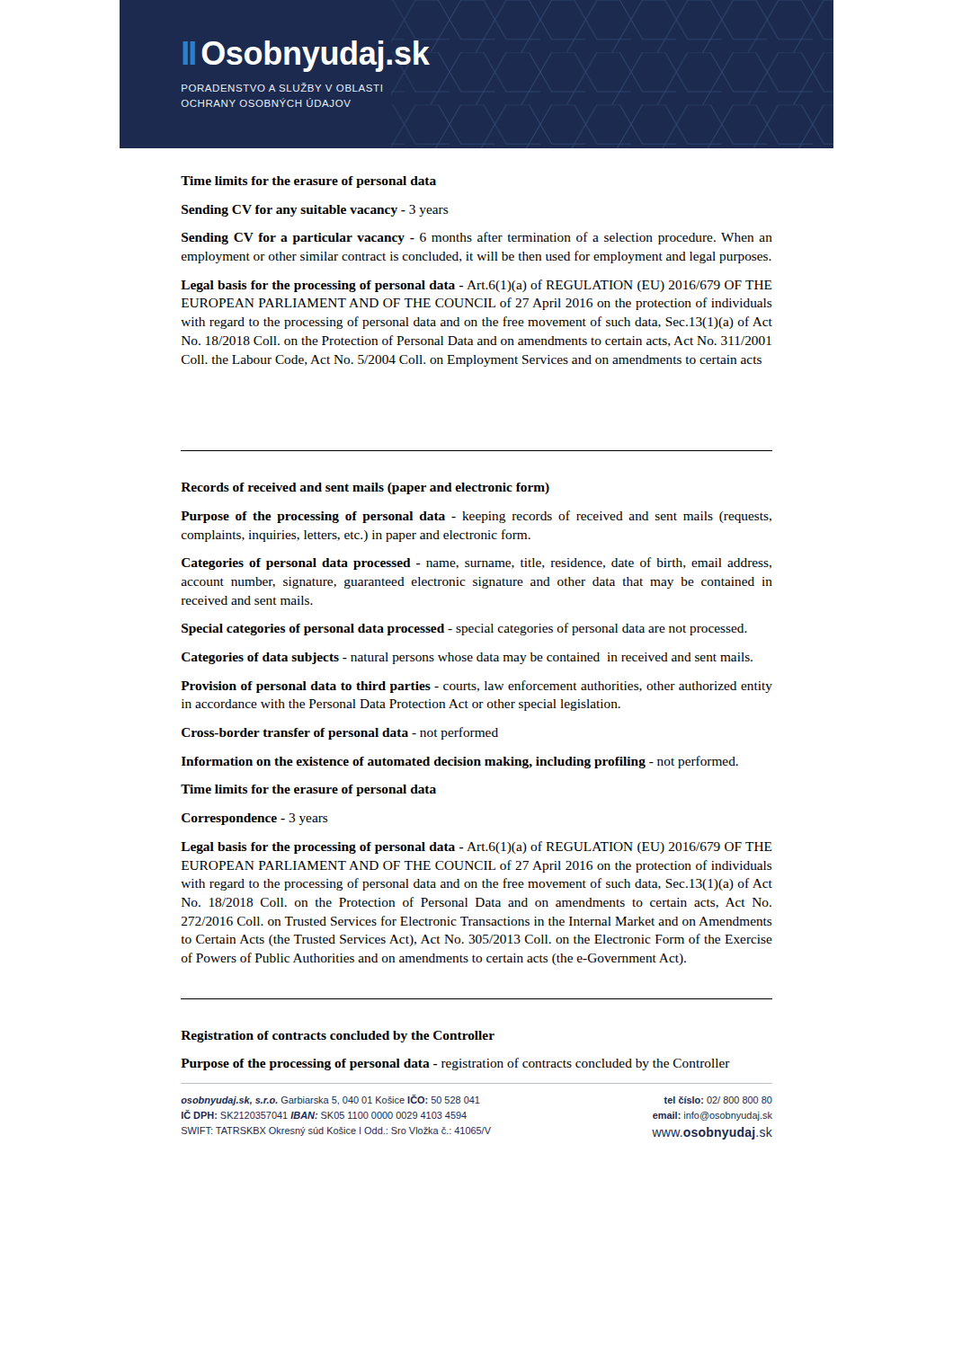IIOsobnyudaj.sk
Poradenstvo a služby v oblasti
ochrany osobných údajov
Time limits for the erasure of personal data
Sending CV for any suitable vacancy - 3 years
Sending CV for a particular vacancy - 6 months after termination of a selection procedure. When an employment or other similar contract is concluded, it will be then used for employment and legal purposes.
Legal basis for the processing of personal data - Art.6(1)(a) of REGULATION (EU) 2016/679 OF THE EUROPEAN PARLIAMENT AND OF THE COUNCIL of 27 April 2016 on the protection of individuals with regard to the processing of personal data and on the free movement of such data, Sec.13(1)(a) of Act No. 18/2018 Coll. on the Protection of Personal Data and on amendments to certain acts, Act No. 311/2001 Coll. the Labour Code, Act No. 5/2004 Coll. on Employment Services and on amendments to certain acts
Records of received and sent mails (paper and electronic form)
Purpose of the processing of personal data - keeping records of received and sent mails (requests, complaints, inquiries, letters, etc.) in paper and electronic form.
Categories of personal data processed - name, surname, title, residence, date of birth, email address, account number, signature, guaranteed electronic signature and other data that may be contained in received and sent mails.
Special categories of personal data processed - special categories of personal data are not processed.
Categories of data subjects - natural persons whose data may be contained in received and sent mails.
Provision of personal data to third parties - courts, law enforcement authorities, other authorized entity in accordance with the Personal Data Protection Act or other special legislation.
Cross-border transfer of personal data - not performed
Information on the existence of automated decision making, including profiling - not performed.
Time limits for the erasure of personal data
Correspondence - 3 years
Legal basis for the processing of personal data - Art.6(1)(a) of REGULATION (EU) 2016/679 OF THE EUROPEAN PARLIAMENT AND OF THE COUNCIL of 27 April 2016 on the protection of individuals with regard to the processing of personal data and on the free movement of such data, Sec.13(1)(a) of Act No. 18/2018 Coll. on the Protection of Personal Data and on amendments to certain acts, Act No. 272/2016 Coll. on Trusted Services for Electronic Transactions in the Internal Market and on Amendments to Certain Acts (the Trusted Services Act), Act No. 305/2013 Coll. on the Electronic Form of the Exercise of Powers of Public Authorities and on amendments to certain acts (the e-Government Act).
Registration of contracts concluded by the Controller
Purpose of the processing of personal data - registration of contracts concluded by the Controller
osobnyudaj.sk, s.r.o. Garbiarska 5, 040 01 Košice IČO: 50 528 041
IČ DPH: SK2120357041 IBAN: SK05 1100 0000 0029 4103 4594
SWIFT: TATRSKBX Okresný súd Košice I Odd.: Sro Vložka č.: 41065/V
tel číslo: 02/ 800 800 80
email: info@osobnyudaj.sk
www. osobnyudaj.sk